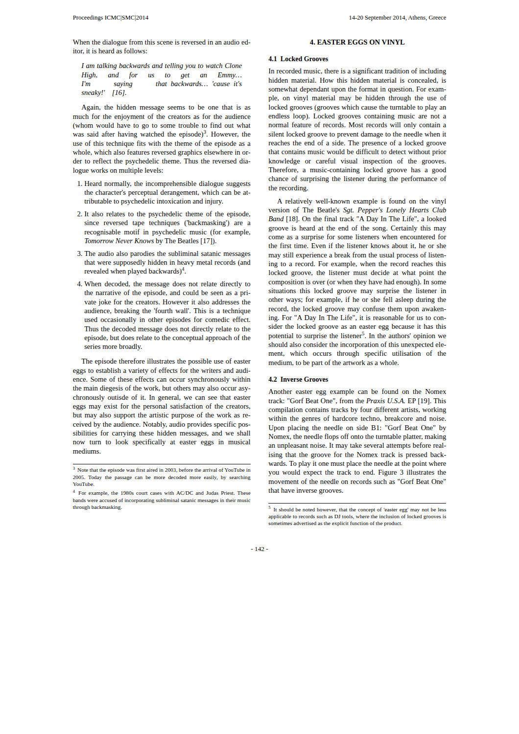Proceedings ICMC|SMC|2014 14-20 September 2014, Athens, Greece
When the dialogue from this scene is reversed in an audio editor, it is heard as follows:
I am talking backwards and telling you to watch Clone High, and for us to get an Emmy… I'm saying that backwards… 'cause it's sneaky!' [16].
Again, the hidden message seems to be one that is as much for the enjoyment of the creators as for the audience (whom would have to go to some trouble to find out what was said after having watched the episode)3. However, the use of this technique fits with the theme of the episode as a whole, which also features reversed graphics elsewhere in order to reflect the psychedelic theme. Thus the reversed dialogue works on multiple levels:
Heard normally, the incomprehensible dialogue suggests the character's perceptual derangement, which can be attributable to psychedelic intoxication and injury.
It also relates to the psychedelic theme of the episode, since reversed tape techniques ('backmasking') are a recognisable motif in psychedelic music (for example, Tomorrow Never Knows by The Beatles [17]).
The audio also parodies the subliminal satanic messages that were supposedly hidden in heavy metal records (and revealed when played backwards)4.
When decoded, the message does not relate directly to the narrative of the episode, and could be seen as a private joke for the creators. However it also addresses the audience, breaking the 'fourth wall'. This is a technique used occasionally in other episodes for comedic effect. Thus the decoded message does not directly relate to the episode, but does relate to the conceptual approach of the series more broadly.
The episode therefore illustrates the possible use of easter eggs to establish a variety of effects for the writers and audience. Some of these effects can occur synchronously within the main diegesis of the work, but others may also occur asychronously outisde of it. In general, we can see that easter eggs may exist for the personal satisfaction of the creators, but may also support the artistic purpose of the work as received by the audience. Notably, audio provides specific possibilities for carrying these hidden messages, and we shall now turn to look specifically at easter eggs in musical mediums.
3 Note that the episode was first aired in 2003, before the arrival of YouTube in 2005. Today the passage can be more decoded more easily, by searching YouTube.
4 For example, the 1980s court cases with AC/DC and Judas Priest. These bands were accused of incorporating subliminal satanic messages in their music through backmasking.
4. EASTER EGGS ON VINYL
4.1 Locked Grooves
In recorded music, there is a significant tradition of including hidden material. How this hidden material is concealed, is somewhat dependant upon the format in question. For example, on vinyl material may be hidden through the use of locked grooves (grooves which cause the turntable to play an endless loop). Locked grooves containing music are not a normal feature of records. Most records will only contain a silent locked groove to prevent damage to the needle when it reaches the end of a side. The presence of a locked groove that contains music would be difficult to detect without prior knowledge or careful visual inspection of the grooves. Therefore, a music-containing locked groove has a good chance of surprising the listener during the performance of the recording.
A relatively well-known example is found on the vinyl version of The Beatle's Sgt. Pepper's Lonely Hearts Club Band [18]. On the final track "A Day In The Life", a looked groove is heard at the end of the song. Certainly this may come as a surprise for some listeners when encountered for the first time. Even if the listener knows about it, he or she may still experience a break from the usual process of listening to a record. For example, when the record reaches this locked groove, the listener must decide at what point the composition is over (or when they have had enough). In some situations this locked groove may surprise the listener in other ways; for example, if he or she fell asleep during the record, the locked groove may confuse them upon awakening. For "A Day In The Life", it is reasonable for us to consider the locked groove as an easter egg because it has this potential to surprise the listener5. In the authors' opinion we should also consider the incorporation of this unexpected element, which occurs through specific utilisation of the medium, to be part of the artwork as a whole.
4.2 Inverse Grooves
Another easter egg example can be found on the Nomex track: "Gorf Beat One", from the Praxis U.S.A. EP [19]. This compilation contains tracks by four different artists, working within the genres of hardcore techno, breakcore and noise. Upon placing the needle on side B1: "Gorf Beat One" by Nomex, the needle flops off onto the turntable platter, making an unpleasant noise. It may take several attempts before realising that the groove for the Nomex track is pressed backwards. To play it one must place the needle at the point where you would expect the track to end. Figure 3 illustrates the movement of the needle on records such as "Gorf Beat One" that have inverse grooves.
5 It should be noted however, that the concept of 'easter egg' may not be less applicable to records such as DJ tools, where the inclusion of locked grooves is sometimes advertised as the explicit function of the product.
- 142 -